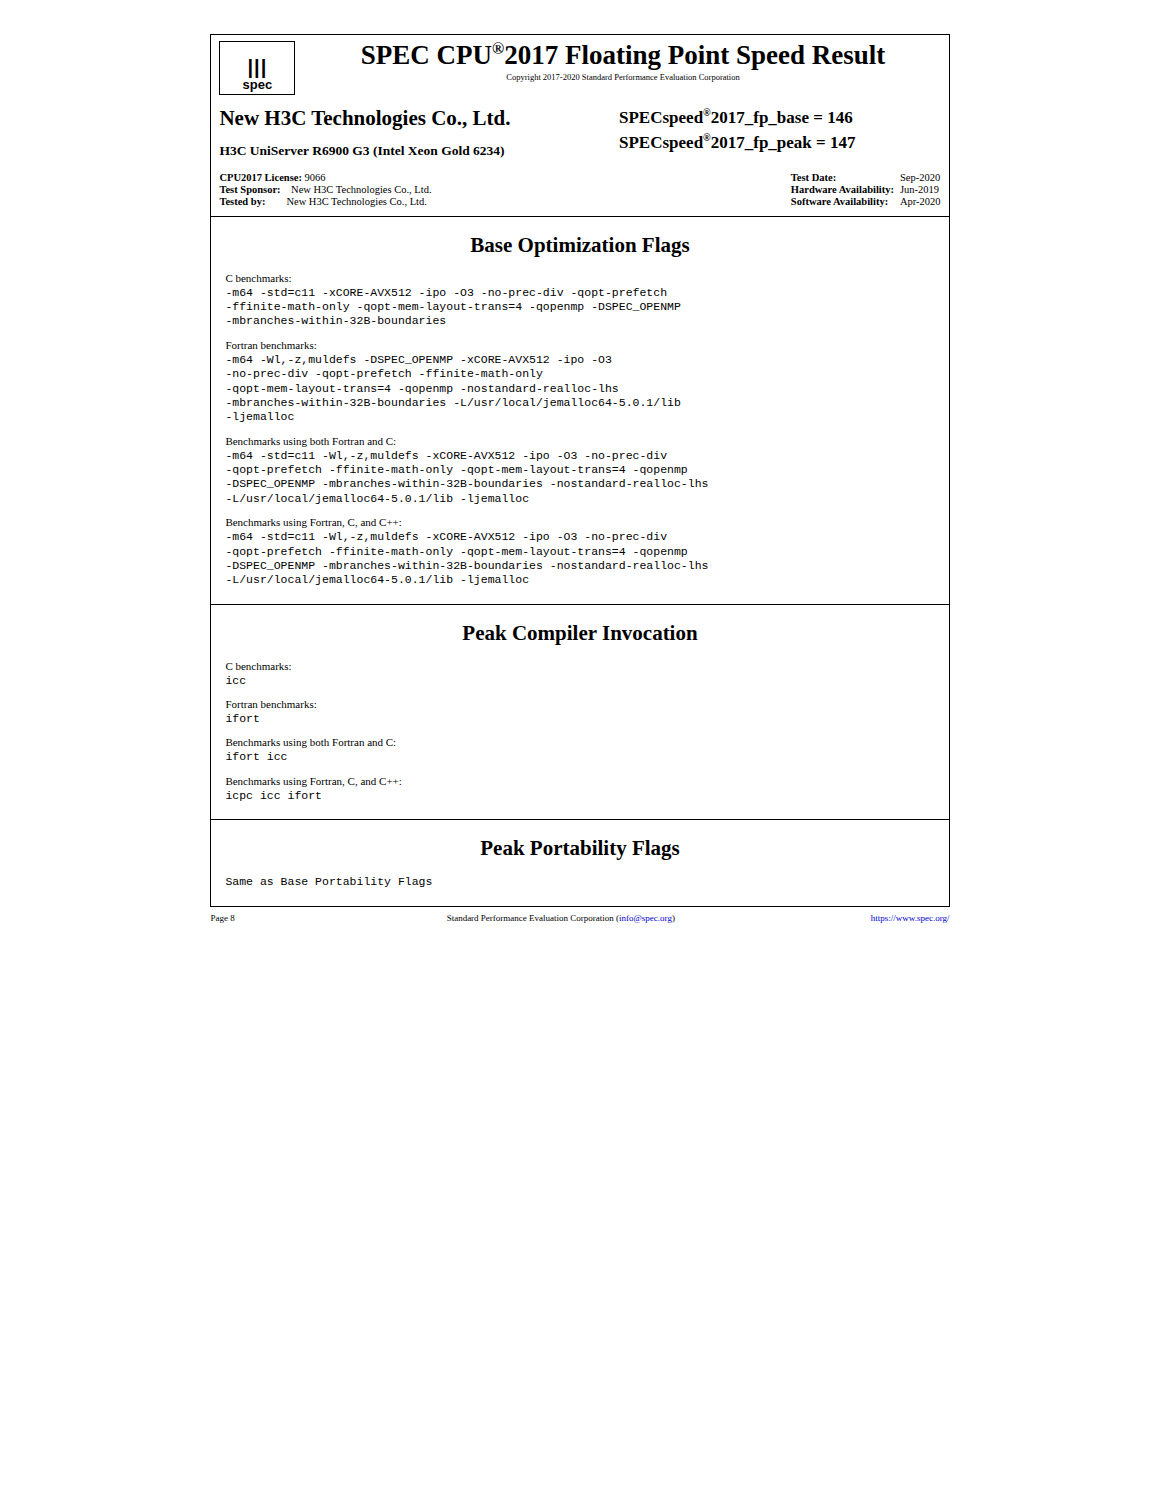|||
spec
SPEC CPU®2017 Floating Point Speed Result
Copyright 2017-2020 Standard Performance Evaluation Corporation
New H3C Technologies Co., Ltd. H3C UniServer R6900 G3 (Intel Xeon Gold 6234)
SPECspeed®2017_fp_base = 146
SPECspeed®2017_fp_peak = 147
| CPU2017 License: 9066 |
| Test Sponsor: New H3C Technologies Co., Ltd. |
| Tested by: New H3C Technologies Co., Ltd. |
| Test Date: | Sep-2020 |
| Hardware Availability: | Jun-2019 |
| Software Availability: | Apr-2020 |
Base Optimization Flags
C benchmarks:
-m64 -std=c11 -xCORE-AVX512 -ipo -O3 -no-prec-div -qopt-prefetch
-ffinite-math-only -qopt-mem-layout-trans=4 -qopenmp -DSPEC_OPENMP
-mbranches-within-32B-boundaries
Fortran benchmarks:
-m64 -Wl,-z,muldefs -DSPEC_OPENMP -xCORE-AVX512 -ipo -O3
-no-prec-div -qopt-prefetch -ffinite-math-only
-qopt-mem-layout-trans=4 -qopenmp -nostandard-realloc-lhs
-mbranches-within-32B-boundaries -L/usr/local/jemalloc64-5.0.1/lib
-ljemalloc
Benchmarks using both Fortran and C:
-m64 -std=c11 -Wl,-z,muldefs -xCORE-AVX512 -ipo -O3 -no-prec-div
-qopt-prefetch -ffinite-math-only -qopt-mem-layout-trans=4 -qopenmp
-DSPEC_OPENMP -mbranches-within-32B-boundaries -nostandard-realloc-lhs
-L/usr/local/jemalloc64-5.0.1/lib -ljemalloc
Benchmarks using Fortran, C, and C++:
-m64 -std=c11 -Wl,-z,muldefs -xCORE-AVX512 -ipo -O3 -no-prec-div
-qopt-prefetch -ffinite-math-only -qopt-mem-layout-trans=4 -qopenmp
-DSPEC_OPENMP -mbranches-within-32B-boundaries -nostandard-realloc-lhs
-L/usr/local/jemalloc64-5.0.1/lib -ljemalloc
Peak Compiler Invocation
C benchmarks:
icc
Fortran benchmarks:
ifort
Benchmarks using both Fortran and C:
ifort icc
Benchmarks using Fortran, C, and C++:
icpc icc ifort
Peak Portability Flags
Same as Base Portability Flags
Page 8
Standard Performance Evaluation Corporation (info@spec.org)
https://www.spec.org/